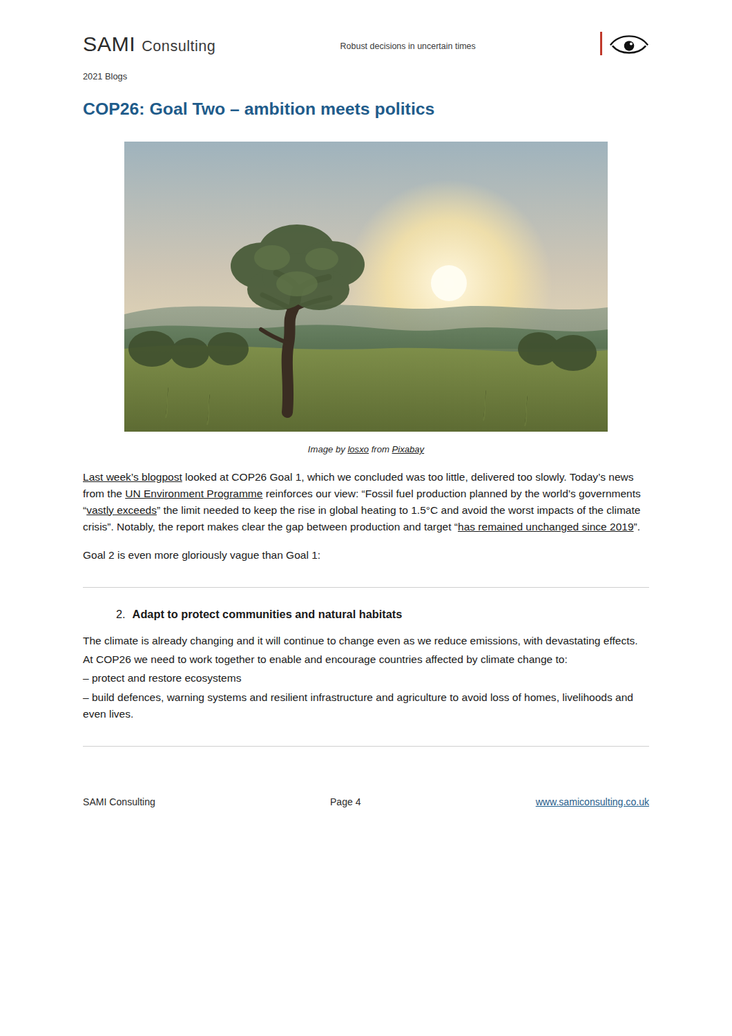SAMI Consulting
Robust decisions in uncertain times
2021 Blogs
COP26: Goal Two – ambition meets politics
Image by losxo from Pixabay
Last week’s blogpost looked at COP26 Goal 1, which we concluded was too little, delivered too slowly. Today’s news from the UN Environment Programme reinforces our view: “Fossil fuel production planned by the world’s governments “vastly exceeds” the limit needed to keep the rise in global heating to 1.5°C and avoid the worst impacts of the climate crisis”. Notably, the report makes clear the gap between production and target “has remained unchanged since 2019”.
Goal 2 is even more gloriously vague than Goal 1:
2. Adapt to protect communities and natural habitats
The climate is already changing and it will continue to change even as we reduce emissions, with devastating effects.
At COP26 we need to work together to enable and encourage countries affected by climate change to:
– protect and restore ecosystems
– build defences, warning systems and resilient infrastructure and agriculture to avoid loss of homes, livelihoods and even lives.
SAMI Consulting
Page 4
www.samiconsulting.co.uk